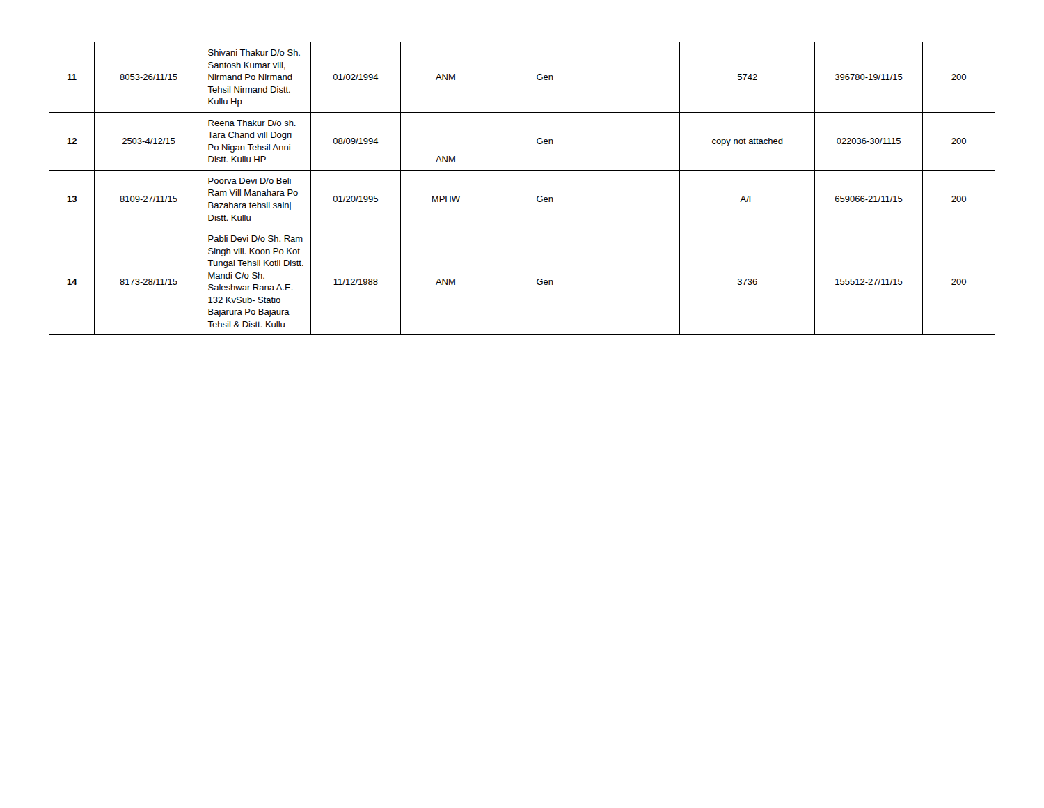| 11 | 8053-26/11/15 | Shivani Thakur D/o Sh. Santosh Kumar vill, Nirmand Po Nirmand Tehsil Nirmand Distt. Kullu Hp | 01/02/1994 | ANM | Gen | | 5742 | 396780-19/11/15 | 200 |
| 12 | 2503-4/12/15 | Reena Thakur D/o sh. Tara Chand vill Dogri Po Nigan Tehsil Anni Distt. Kullu HP | 08/09/1994 | ANM | Gen | | copy not attached | 022036-30/1115 | 200 |
| 13 | 8109-27/11/15 | Poorva Devi D/o Beli Ram Vill Manahara Po Bazahara tehsil sainj Distt. Kullu | 01/20/1995 | MPHW | Gen | | A/F | 659066-21/11/15 | 200 |
| 14 | 8173-28/11/15 | Pabli Devi D/o Sh. Ram Singh vill. Koon Po Kot Tungal Tehsil Kotli Distt. Mandi C/o Sh. Saleshwar Rana A.E. 132 KvSub- Statio Bajarura Po Bajaura Tehsil & Distt. Kullu | 11/12/1988 | ANM | Gen | | 3736 | 155512-27/11/15 | 200 |